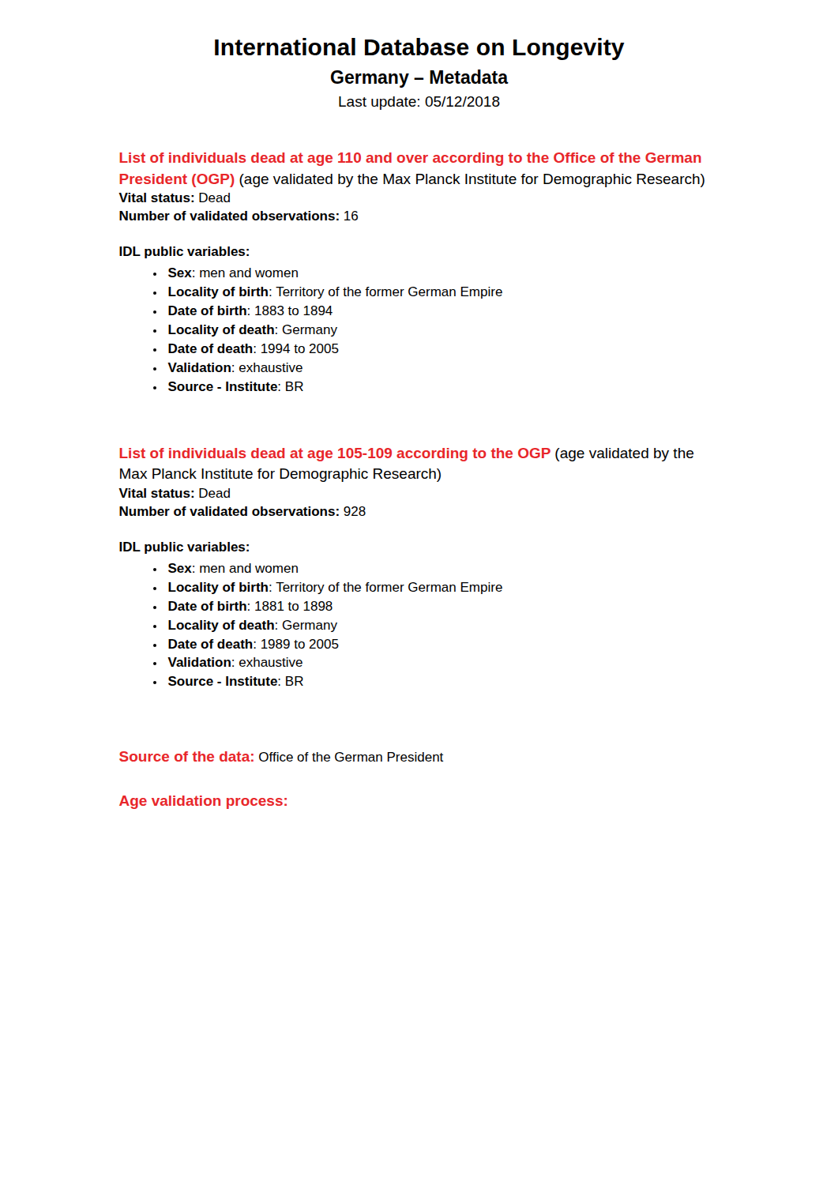International Database on Longevity
Germany – Metadata
Last update: 05/12/2018
List of individuals dead at age 110 and over according to the Office of the German President (OGP) (age validated by the Max Planck Institute for Demographic Research)
Vital status: Dead
Number of validated observations: 16
IDL public variables:
Sex: men and women
Locality of birth: Territory of the former German Empire
Date of birth: 1883 to 1894
Locality of death: Germany
Date of death: 1994 to 2005
Validation: exhaustive
Source - Institute: BR
List of individuals dead at age 105-109 according to the OGP (age validated by the Max Planck Institute for Demographic Research)
Vital status: Dead
Number of validated observations: 928
IDL public variables:
Sex: men and women
Locality of birth: Territory of the former German Empire
Date of birth: 1881 to 1898
Locality of death: Germany
Date of death: 1989 to 2005
Validation: exhaustive
Source - Institute: BR
Source of the data: Office of the German President
Age validation process: